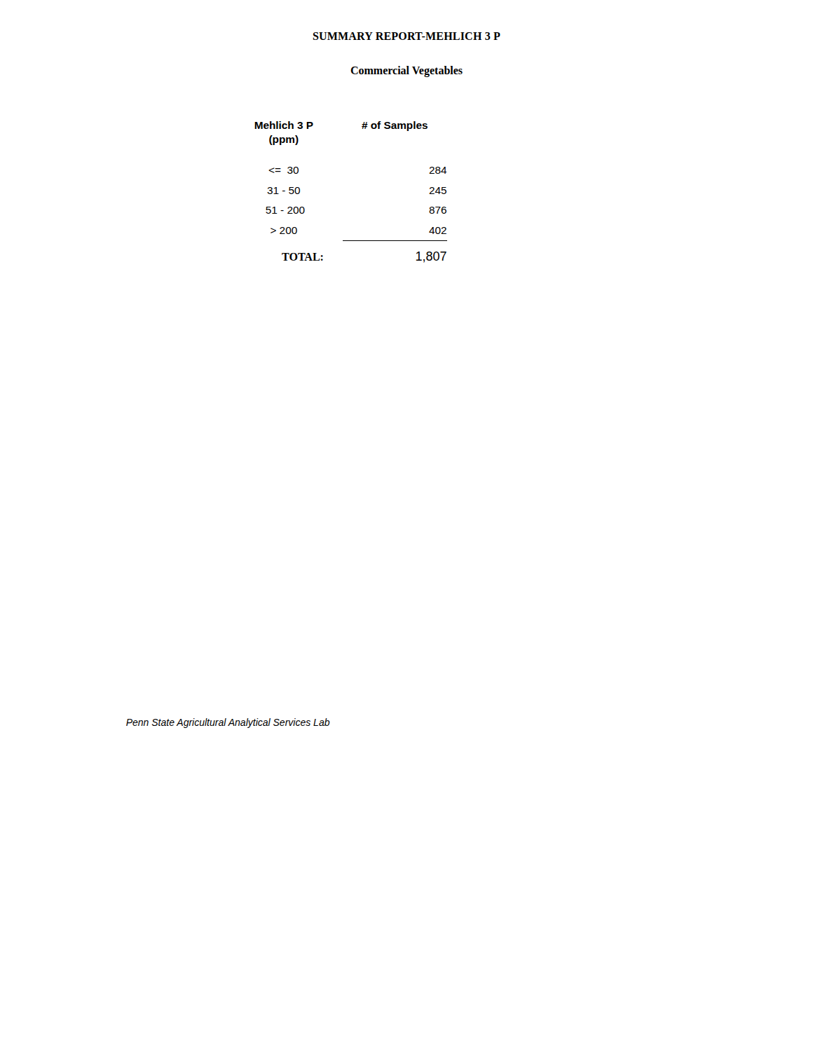SUMMARY REPORT-MEHLICH 3 P
Commercial Vegetables
| Mehlich 3 P (ppm) | # of Samples |
| --- | --- |
| <= 30 | 284 |
| 31 - 50 | 245 |
| 51 - 200 | 876 |
| > 200 | 402 |
| TOTAL: | 1,807 |
Penn State Agricultural Analytical Services Lab